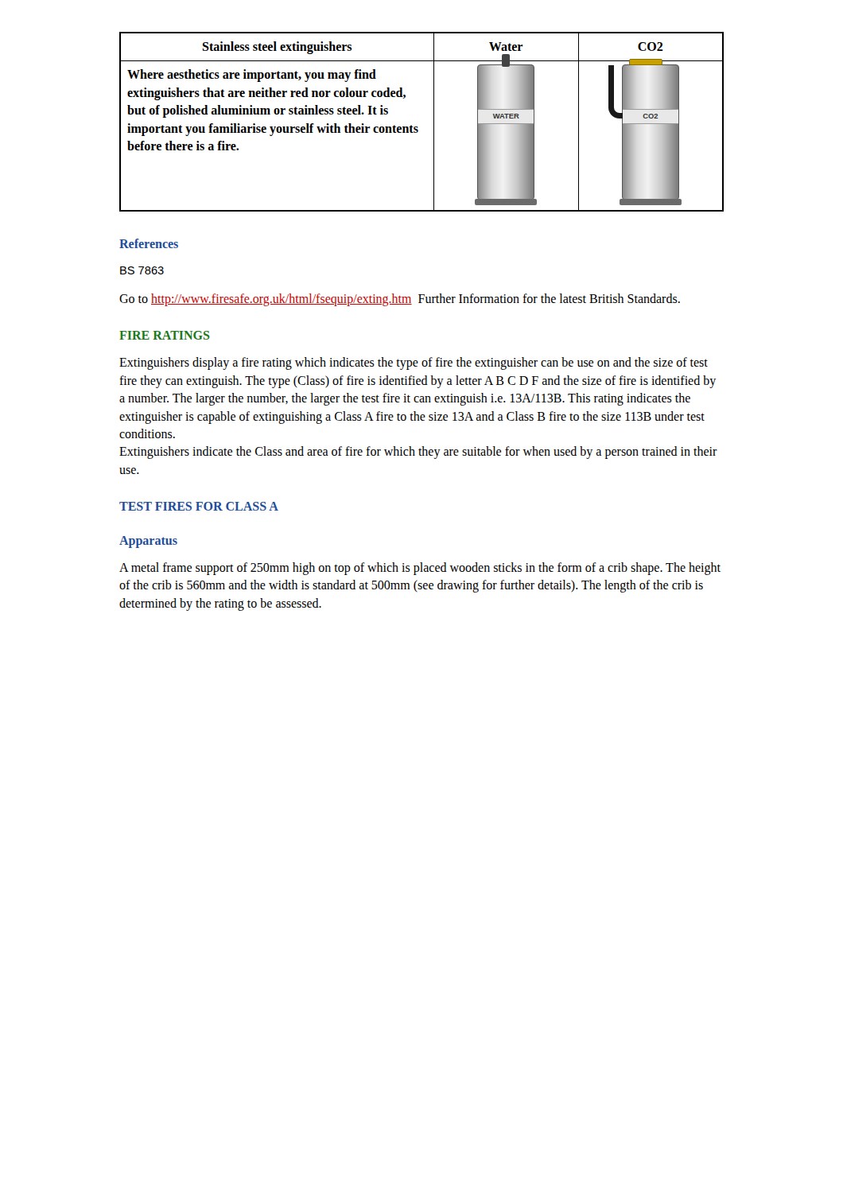| Stainless steel extinguishers | Water | CO2 |
| --- | --- | --- |
| Where aesthetics are important, you may find extinguishers that are neither red nor colour coded, but of polished aluminium or stainless steel. It is important you familiarise yourself with their contents before there is a fire. | WATER | CO2 |
References
BS 7863
Go to http://www.firesafe.org.uk/html/fsequip/exting.htm Further Information for the latest British Standards.
FIRE RATINGS
Extinguishers display a fire rating which indicates the type of fire the extinguisher can be use on and the size of test fire they can extinguish. The type (Class) of fire is identified by a letter A B C D F and the size of fire is identified by a number. The larger the number, the larger the test fire it can extinguish i.e. 13A/113B. This rating indicates the extinguisher is capable of extinguishing a Class A fire to the size 13A and a Class B fire to the size 113B under test conditions.
Extinguishers indicate the Class and area of fire for which they are suitable for when used by a person trained in their use.
TEST FIRES FOR CLASS A
Apparatus
A metal frame support of 250mm high on top of which is placed wooden sticks in the form of a crib shape. The height of the crib is 560mm and the width is standard at 500mm (see drawing for further details). The length of the crib is determined by the rating to be assessed.